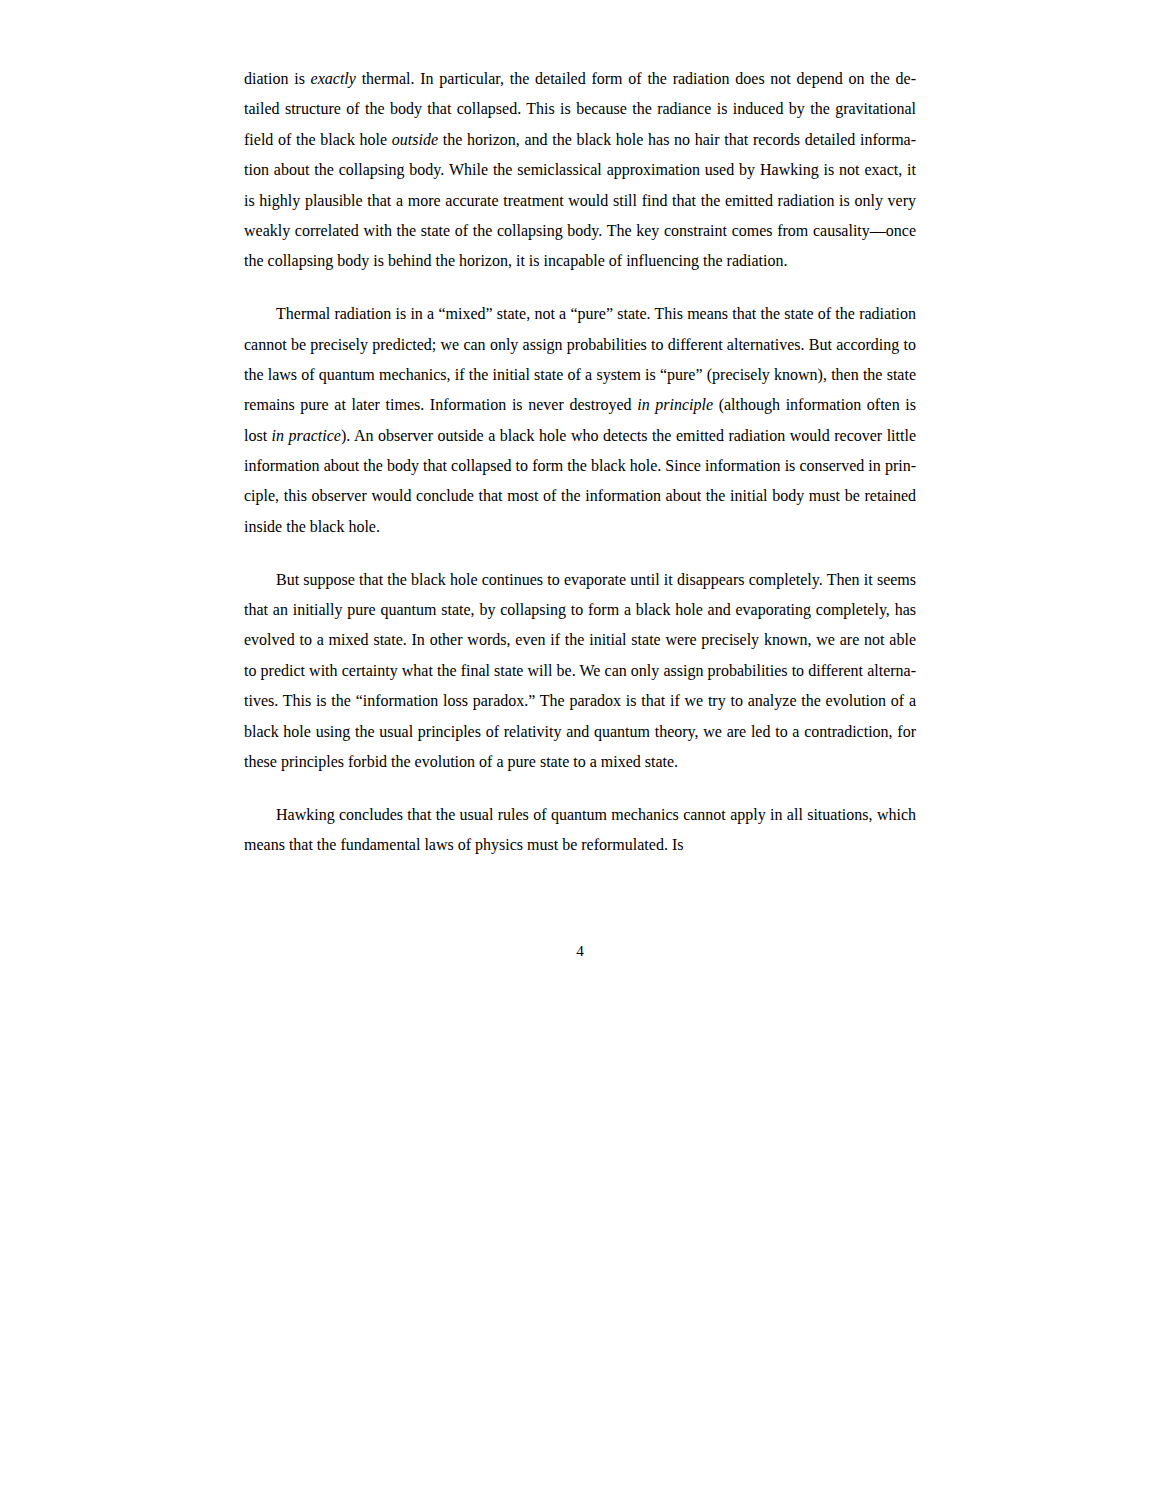diation is exactly thermal. In particular, the detailed form of the radiation does not depend on the detailed structure of the body that collapsed. This is because the radiance is induced by the gravitational field of the black hole outside the horizon, and the black hole has no hair that records detailed information about the collapsing body. While the semiclassical approximation used by Hawking is not exact, it is highly plausible that a more accurate treatment would still find that the emitted radiation is only very weakly correlated with the state of the collapsing body. The key constraint comes from causality—once the collapsing body is behind the horizon, it is incapable of influencing the radiation.
Thermal radiation is in a “mixed” state, not a “pure” state. This means that the state of the radiation cannot be precisely predicted; we can only assign probabilities to different alternatives. But according to the laws of quantum mechanics, if the initial state of a system is “pure” (precisely known), then the state remains pure at later times. Information is never destroyed in principle (although information often is lost in practice). An observer outside a black hole who detects the emitted radiation would recover little information about the body that collapsed to form the black hole. Since information is conserved in principle, this observer would conclude that most of the information about the initial body must be retained inside the black hole.
But suppose that the black hole continues to evaporate until it disappears completely. Then it seems that an initially pure quantum state, by collapsing to form a black hole and evaporating completely, has evolved to a mixed state. In other words, even if the initial state were precisely known, we are not able to predict with certainty what the final state will be. We can only assign probabilities to different alternatives. This is the “information loss paradox.” The paradox is that if we try to analyze the evolution of a black hole using the usual principles of relativity and quantum theory, we are led to a contradiction, for these principles forbid the evolution of a pure state to a mixed state.
Hawking concludes that the usual rules of quantum mechanics cannot apply in all situations, which means that the fundamental laws of physics must be reformulated. Is
4